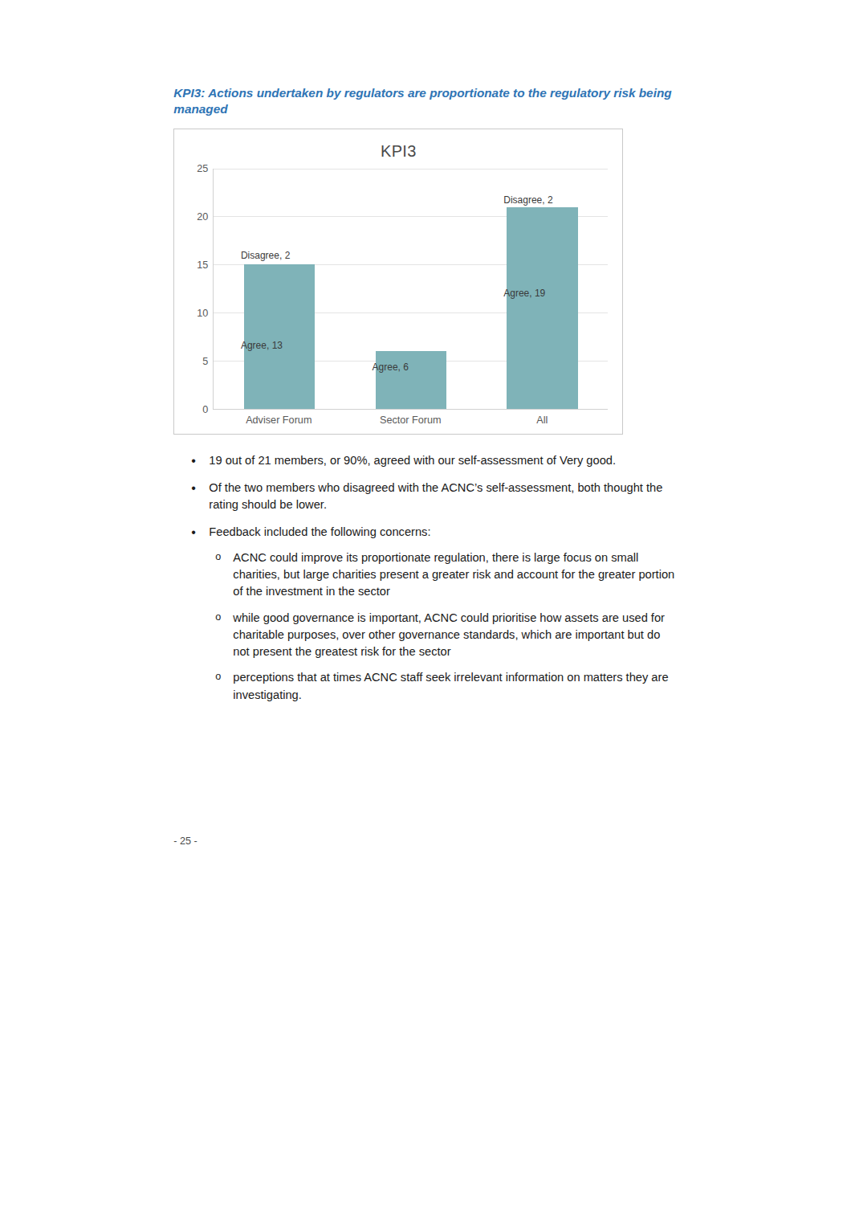KPI3: Actions undertaken by regulators are proportionate to the regulatory risk being managed
KPI3
25
20
15
10
5
0
Disagree, 2
Agree, 13
Agree, 6
Disagree, 2
Agree, 19
Adviser Forum
Sector Forum
All
19 out of 21 members, or 90%, agreed with our self-assessment of Very good.
Of the two members who disagreed with the ACNC’s self-assessment, both thought the rating should be lower.
Feedback included the following concerns:
ACNC could improve its proportionate regulation, there is large focus on small charities, but large charities present a greater risk and account for the greater portion of the investment in the sector
while good governance is important, ACNC could prioritise how assets are used for charitable purposes, over other governance standards, which are important but do not present the greatest risk for the sector
perceptions that at times ACNC staff seek irrelevant information on matters they are investigating.
- 25 -